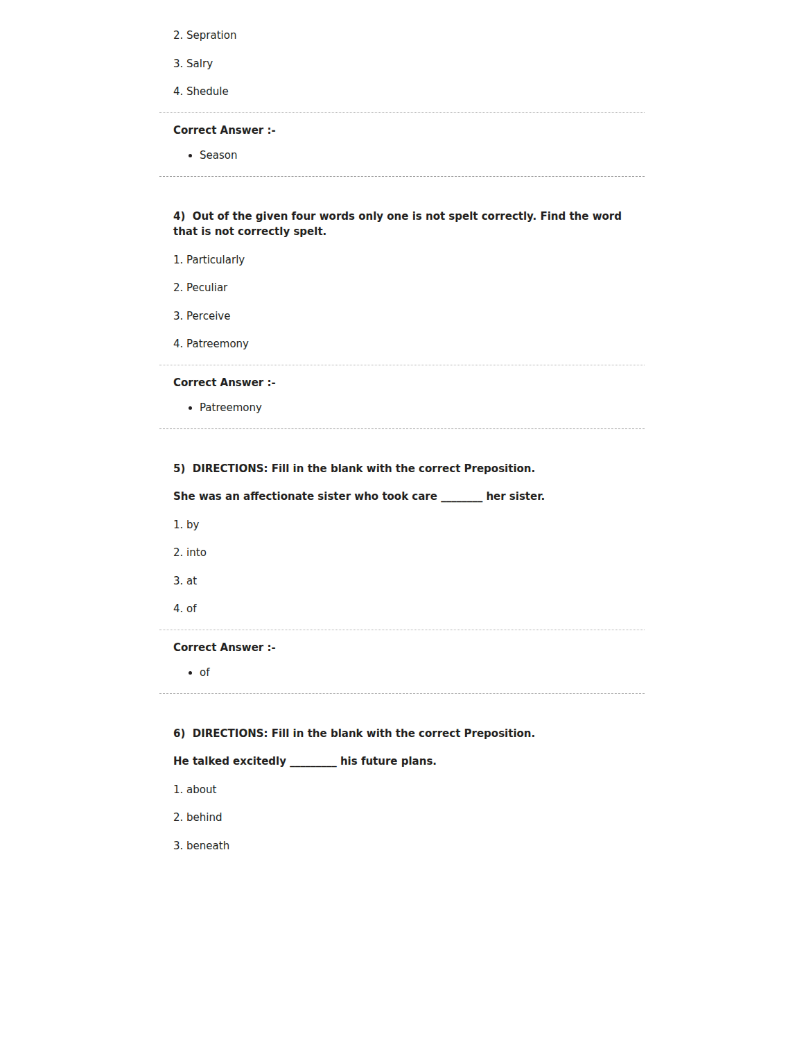2. Sepration
3. Salry
4. Shedule
Correct Answer :-
Season
4) Out of the given four words only one is not spelt correctly. Find the word that is not correctly spelt.
1. Particularly
2. Peculiar
3. Perceive
4. Patreemony
Correct Answer :-
Patreemony
5) DIRECTIONS: Fill in the blank with the correct Preposition.
She was an affectionate sister who took care ________ her sister.
1. by
2. into
3. at
4. of
Correct Answer :-
of
6) DIRECTIONS: Fill in the blank with the correct Preposition.
He talked excitedly _________ his future plans.
1. about
2. behind
3. beneath